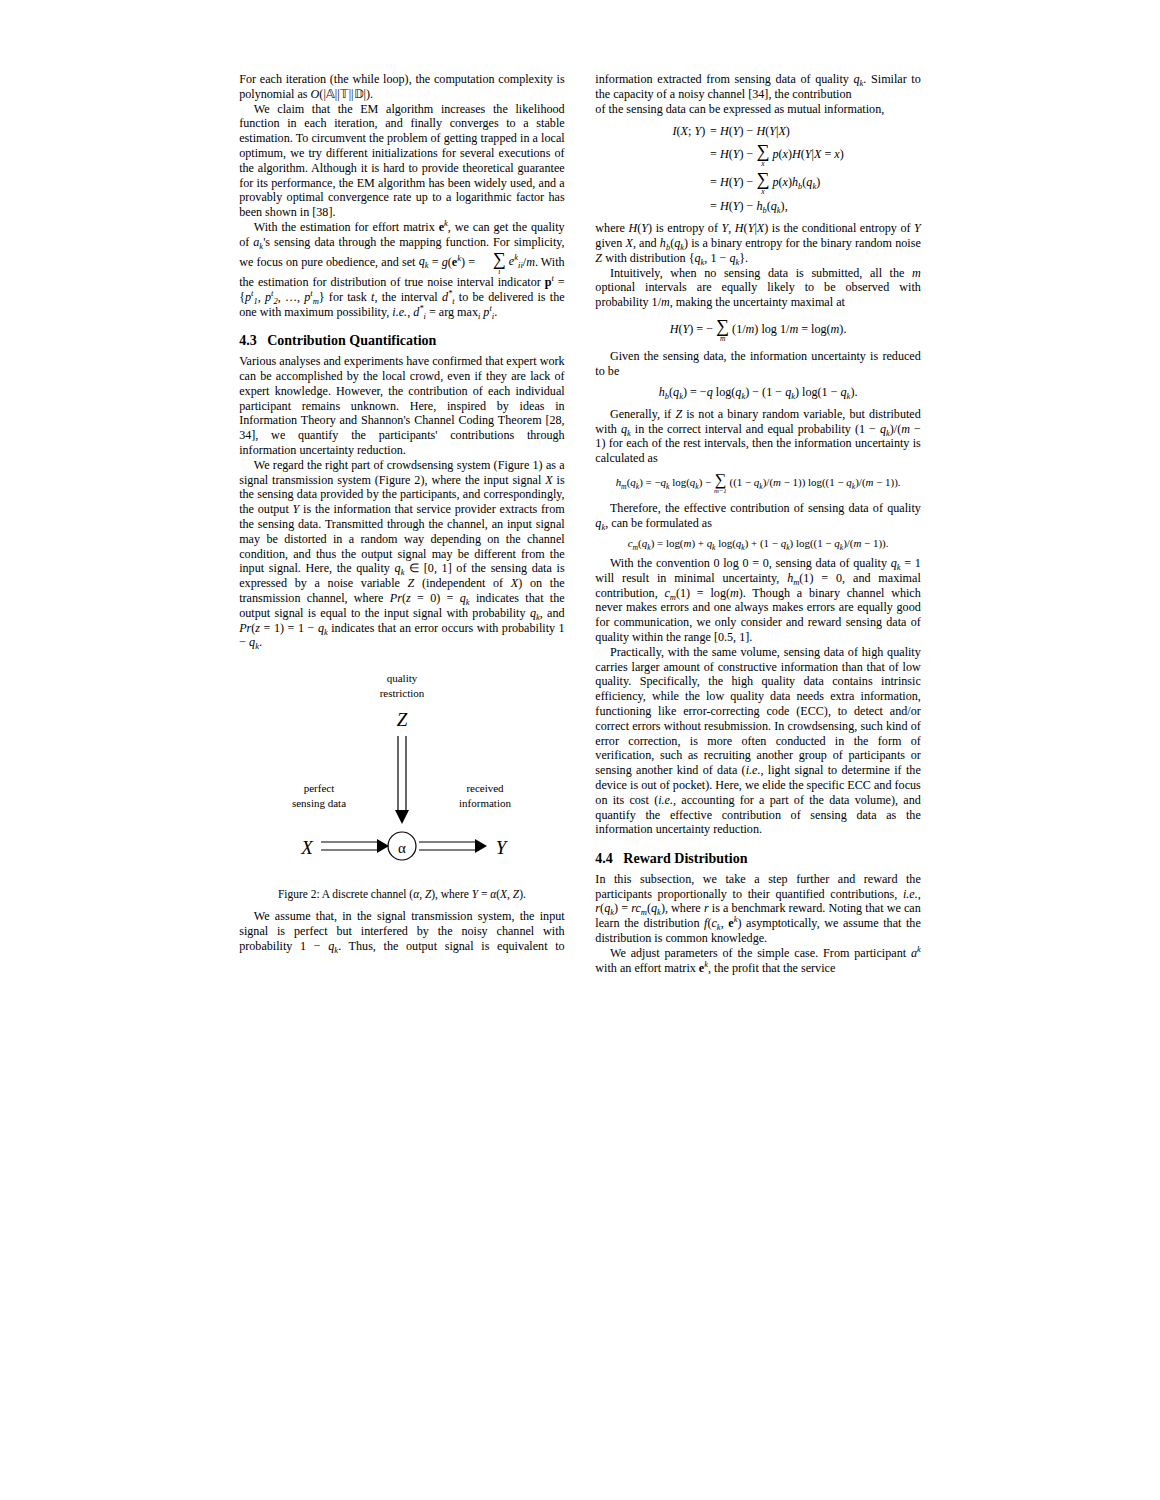For each iteration (the while loop), the computation complexity is polynomial as O(|𝔸||𝕋||𝔻|).
We claim that the EM algorithm increases the likelihood function in each iteration, and finally converges to a stable estimation. To circumvent the problem of getting trapped in a local optimum, we try different initializations for several executions of the algorithm. Although it is hard to provide theoretical guarantee for its performance, the EM algorithm has been widely used, and a provably optimal convergence rate up to a logarithmic factor has been shown in [38].
With the estimation for effort matrix ek, we can get the quality of ak's sensing data through the mapping function. For simplicity, we focus on pure obedience, and set qk = g(ek) = ∑i ekii/m. With the estimation for distribution of true noise interval indicator pt = {pt1, pt2, …, ptm} for task t, the interval d*t to be delivered is the one with maximum possibility, i.e., d*i = arg maxi pti.
4.3 Contribution Quantification
Various analyses and experiments have confirmed that expert work can be accomplished by the local crowd, even if they are lack of expert knowledge. However, the contribution of each individual participant remains unknown. Here, inspired by ideas in Information Theory and Shannon's Channel Coding Theorem [28, 34], we quantify the participants' contributions through information uncertainty reduction.
We regard the right part of crowdsensing system (Figure 1) as a signal transmission system (Figure 2), where the input signal X is the sensing data provided by the participants, and correspondingly, the output Y is the information that service provider extracts from the sensing data. Transmitted through the channel, an input signal may be distorted in a random way depending on the channel condition, and thus the output signal may be different from the input signal. Here, the quality qk ∈ [0, 1] of the sensing data is expressed by a noise variable Z (independent of X) on the transmission channel, where Pr(z = 0) = qk indicates that the output signal is equal to the input signal with probability qk, and Pr(z = 1) = 1 − qk indicates that an error occurs with probability 1 − qk.
quality restriction Z perfect sensing data received information X α Y
Figure 2: A discrete channel (α, Z), where Y = α(X, Z).
We assume that, in the signal transmission system, the input signal is perfect but interfered by the noisy channel with probability 1 − qk. Thus, the output signal is equivalent to information extracted from sensing data of quality qk. Similar to the capacity of a noisy channel [34], the contribution
of the sensing data can be expressed as mutual information,
I(X; Y)
= H(Y) − H(Y|X)
= H(Y) − ∑x p(x)H(Y|X = x)
= H(Y) − ∑x p(x)hb(qk)
= H(Y) − hb(qk),
where H(Y) is entropy of Y, H(Y|X) is the conditional entropy of Y given X, and hb(qk) is a binary entropy for the binary random noise Z with distribution {qk, 1 − qk}.
Intuitively, when no sensing data is submitted, all the m optional intervals are equally likely to be observed with probability 1/m, making the uncertainty maximal at
H(Y) = − ∑m (1/m) log 1/m = log(m).
Given the sensing data, the information uncertainty is reduced to be
hb(qk) = −q log(qk) − (1 − qk) log(1 − qk).
Generally, if Z is not a binary random variable, but distributed with qk in the correct interval and equal probability (1 − qk)/(m − 1) for each of the rest intervals, then the information uncertainty is calculated as
hm(qk) = −qk log(qk) − ∑m−1 ((1 − qk)/(m − 1)) log((1 − qk)/(m − 1)).
Therefore, the effective contribution of sensing data of quality qk, can be formulated as
cm(qk) = log(m) + qk log(qk) + (1 − qk) log((1 − qk)/(m − 1)).
With the convention 0 log 0 = 0, sensing data of quality qk = 1 will result in minimal uncertainty, hm(1) = 0, and maximal contribution, cm(1) = log(m). Though a binary channel which never makes errors and one always makes errors are equally good for communication, we only consider and reward sensing data of quality within the range [0.5, 1].
Practically, with the same volume, sensing data of high quality carries larger amount of constructive information than that of low quality. Specifically, the high quality data contains intrinsic efficiency, while the low quality data needs extra information, functioning like error-correcting code (ECC), to detect and/or correct errors without resubmission. In crowdsensing, such kind of error correction, is more often conducted in the form of verification, such as recruiting another group of participants or sensing another kind of data (i.e., light signal to determine if the device is out of pocket). Here, we elide the specific ECC and focus on its cost (i.e., accounting for a part of the data volume), and quantify the effective contribution of sensing data as the information uncertainty reduction.
4.4 Reward Distribution
In this subsection, we take a step further and reward the participants proportionally to their quantified contributions, i.e., r(qk) = rcm(qk), where r is a benchmark reward. Noting that we can learn the distribution f(ck, ek) asymptotically, we assume that the distribution is common knowledge.
We adjust parameters of the simple case. From participant ak with an effort matrix ek, the profit that the service